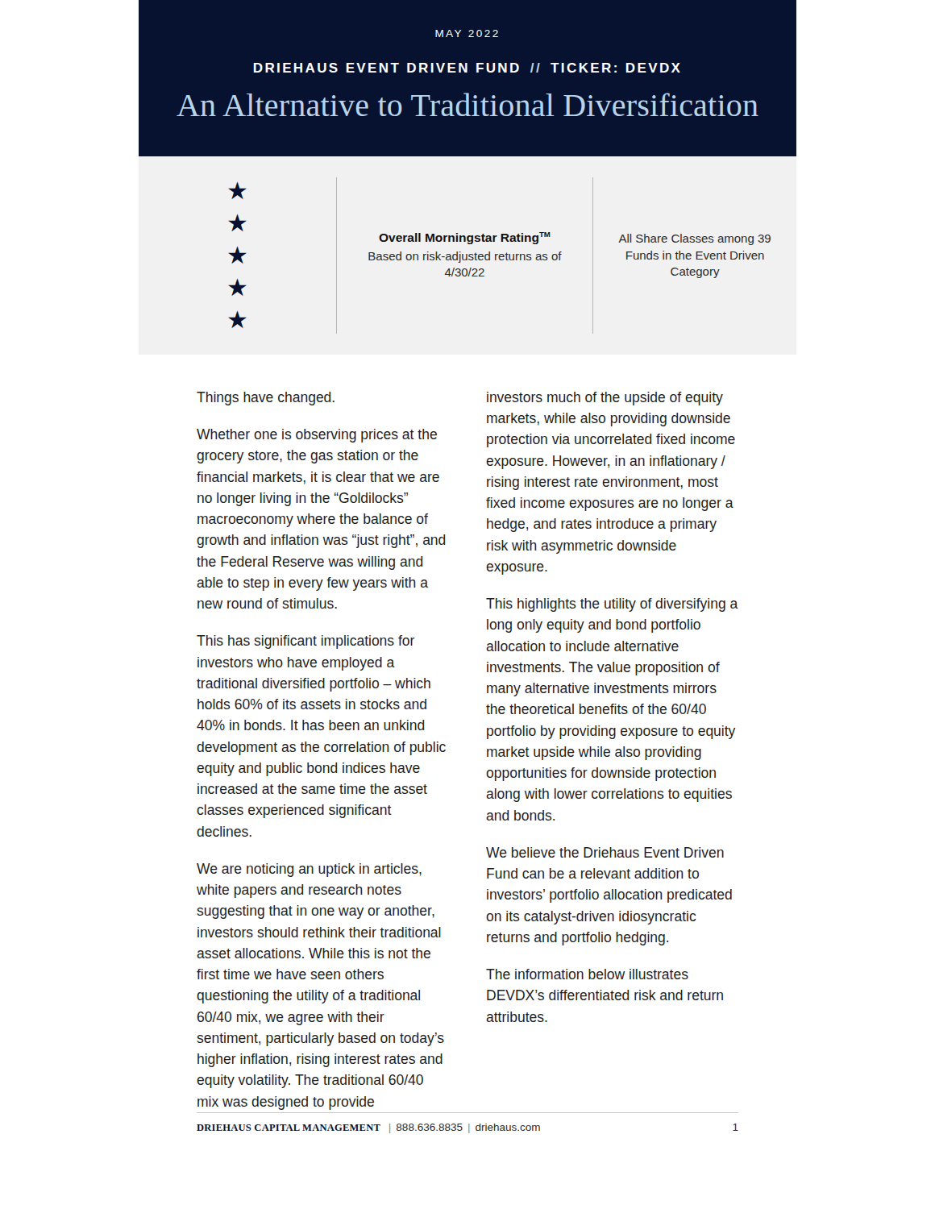MAY 2022
DRIEHAUS EVENT DRIVEN FUND // TICKER: DEVDX
An Alternative to Traditional Diversification
★★★★★
Overall Morningstar RatingTM
Based on risk-adjusted returns as of 4/30/22
All Share Classes among 39
Funds in the Event Driven Category
Things have changed.
Whether one is observing prices at the grocery store, the gas station or the financial markets, it is clear that we are no longer living in the “Goldilocks” macroeconomy where the balance of growth and inflation was “just right”, and the Federal Reserve was willing and able to step in every few years with a new round of stimulus.
This has significant implications for investors who have employed a traditional diversified portfolio – which holds 60% of its assets in stocks and 40% in bonds. It has been an unkind development as the correlation of public equity and public bond indices have increased at the same time the asset classes experienced significant declines.
We are noticing an uptick in articles, white papers and research notes suggesting that in one way or another, investors should rethink their traditional asset allocations. While this is not the first time we have seen others questioning the utility of a traditional 60/40 mix, we agree with their sentiment, particularly based on today’s higher inflation, rising interest rates and equity volatility. The traditional 60/40 mix was designed to provide
investors much of the upside of equity markets, while also providing downside protection via uncorrelated fixed income exposure. However, in an inflationary / rising interest rate environment, most fixed income exposures are no longer a hedge, and rates introduce a primary risk with asymmetric downside exposure.
This highlights the utility of diversifying a long only equity and bond portfolio allocation to include alternative investments. The value proposition of many alternative investments mirrors the theoretical benefits of the 60/40 portfolio by providing exposure to equity market upside while also providing opportunities for downside protection along with lower correlations to equities and bonds.
We believe the Driehaus Event Driven Fund can be a relevant addition to investors’ portfolio allocation predicated on its catalyst-driven idiosyncratic returns and portfolio hedging.
The information below illustrates DEVDX’s differentiated risk and return attributes.
DRIEHAUS CAPITAL MANAGEMENT |888.636.8835|driehaus.com
1